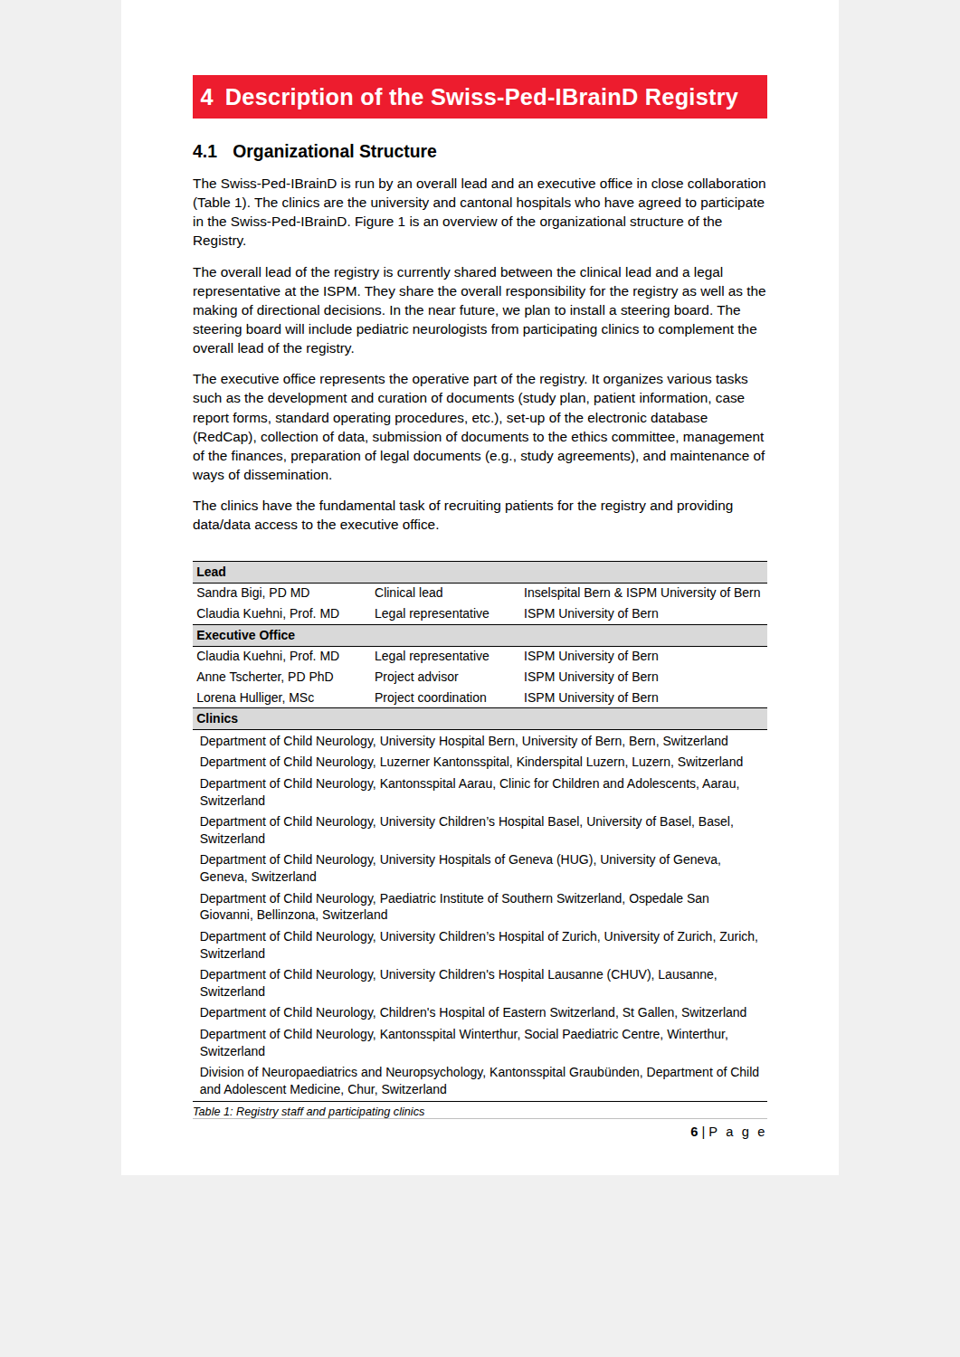4 Description of the Swiss-Ped-IBrainD Registry
4.1 Organizational Structure
The Swiss-Ped-IBrainD is run by an overall lead and an executive office in close collaboration (Table 1). The clinics are the university and cantonal hospitals who have agreed to participate in the Swiss-Ped-IBrainD. Figure 1 is an overview of the organizational structure of the Registry.
The overall lead of the registry is currently shared between the clinical lead and a legal representative at the ISPM. They share the overall responsibility for the registry as well as the making of directional decisions. In the near future, we plan to install a steering board. The steering board will include pediatric neurologists from participating clinics to complement the overall lead of the registry.
The executive office represents the operative part of the registry. It organizes various tasks such as the development and curation of documents (study plan, patient information, case report forms, standard operating procedures, etc.), set-up of the electronic database (RedCap), collection of data, submission of documents to the ethics committee, management of the finances, preparation of legal documents (e.g., study agreements), and maintenance of ways of dissemination.
The clinics have the fundamental task of recruiting patients for the registry and providing data/data access to the executive office.
| Lead |
| Sandra Bigi, PD MD | Clinical lead | Inselspital Bern & ISPM University of Bern |
| Claudia Kuehni, Prof. MD | Legal representative | ISPM University of Bern |
| Executive Office |
| Claudia Kuehni, Prof. MD | Legal representative | ISPM University of Bern |
| Anne Tscherter, PD PhD | Project advisor | ISPM University of Bern |
| Lorena Hulliger, MSc | Project coordination | ISPM University of Bern |
| Clinics |
| Department of Child Neurology, University Hospital Bern, University of Bern, Bern, Switzerland |
| Department of Child Neurology, Luzerner Kantonsspital, Kinderspital Luzern, Luzern, Switzerland |
| Department of Child Neurology, Kantonsspital Aarau, Clinic for Children and Adolescents, Aarau, Switzerland |
| Department of Child Neurology, University Children’s Hospital Basel, University of Basel, Basel, Switzerland |
| Department of Child Neurology, University Hospitals of Geneva (HUG), University of Geneva, Geneva, Switzerland |
| Department of Child Neurology, Paediatric Institute of Southern Switzerland, Ospedale San Giovanni, Bellinzona, Switzerland |
| Department of Child Neurology, University Children’s Hospital of Zurich, University of Zurich, Zurich, Switzerland |
| Department of Child Neurology, University Children's Hospital Lausanne (CHUV), Lausanne, Switzerland |
| Department of Child Neurology, Children's Hospital of Eastern Switzerland, St Gallen, Switzerland |
| Department of Child Neurology, Kantonsspital Winterthur, Social Paediatric Centre, Winterthur, Switzerland |
| Division of Neuropaediatrics and Neuropsychology, Kantonsspital Graubünden, Department of Child and Adolescent Medicine, Chur, Switzerland |
Table 1: Registry staff and participating clinics
6 | P a g e